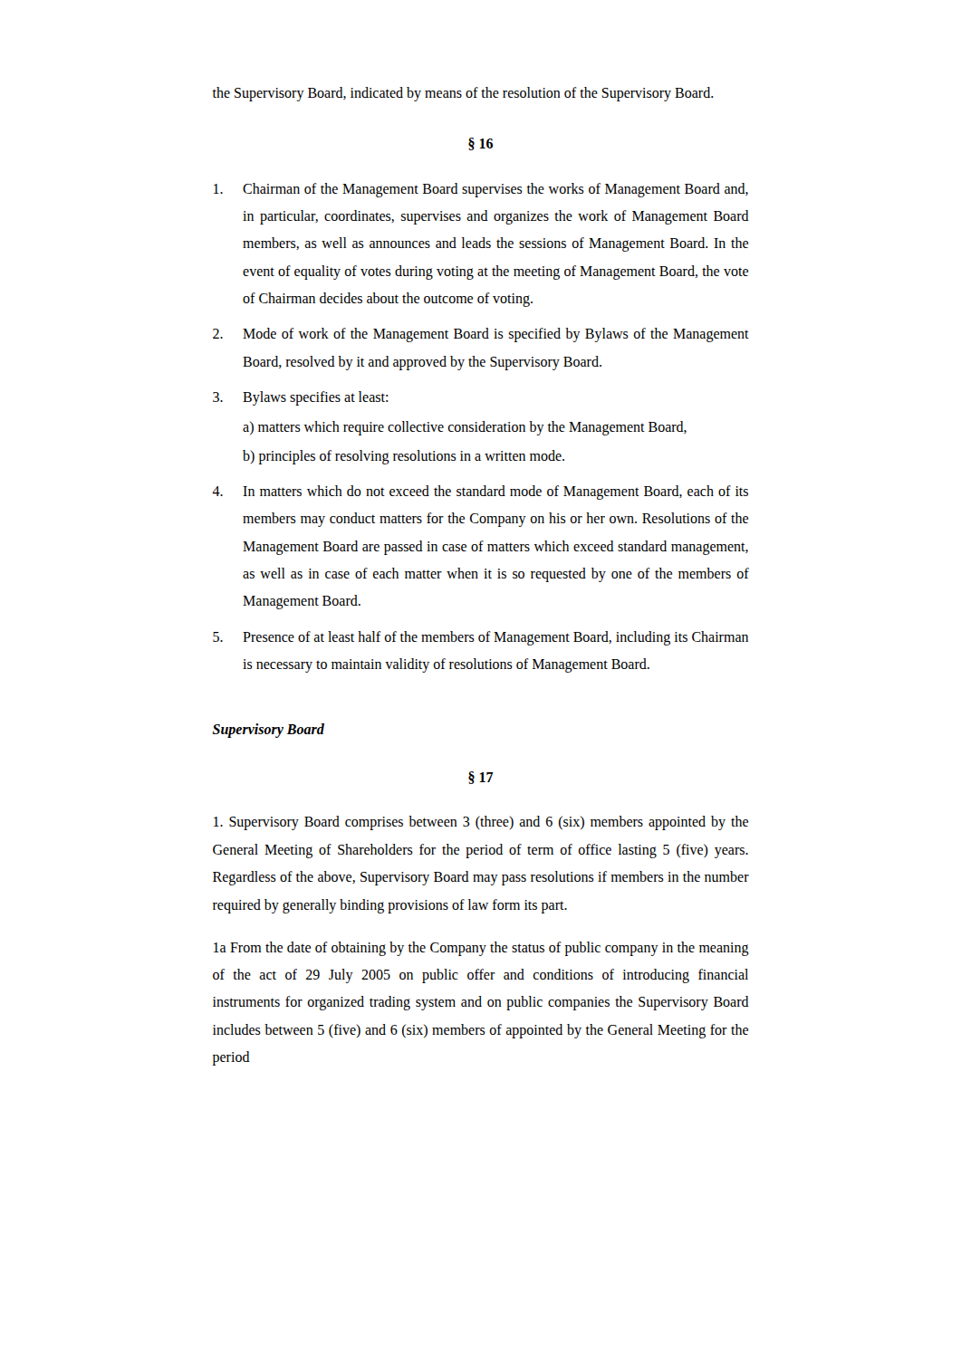the Supervisory Board, indicated by means of the resolution of the Supervisory Board.
§ 16
Chairman of the Management Board supervises the works of Management Board and, in particular, coordinates, supervises and organizes the work of Management Board members, as well as announces and leads the sessions of Management Board. In the event of equality of votes during voting at the meeting of Management Board, the vote of Chairman decides about the outcome of voting.
Mode of work of the Management Board is specified by Bylaws of the Management Board, resolved by it and approved by the Supervisory Board.
Bylaws specifies at least:
a) matters which require collective consideration by the Management Board,
b) principles of resolving resolutions in a written mode.
In matters which do not exceed the standard mode of Management Board, each of its members may conduct matters for the Company on his or her own. Resolutions of the Management Board are passed in case of matters which exceed standard management, as well as in case of each matter when it is so requested by one of the members of Management Board.
Presence of at least half of the members of Management Board, including its Chairman is necessary to maintain validity of resolutions of Management Board.
Supervisory Board
§ 17
1. Supervisory Board comprises between 3 (three) and 6 (six) members appointed by the General Meeting of Shareholders for the period of term of office lasting 5 (five) years. Regardless of the above, Supervisory Board may pass resolutions if members in the number required by generally binding provisions of law form its part.
1a From the date of obtaining by the Company the status of public company in the meaning of the act of 29 July 2005 on public offer and conditions of introducing financial instruments for organized trading system and on public companies the Supervisory Board includes between 5 (five) and 6 (six) members of appointed by the General Meeting for the period